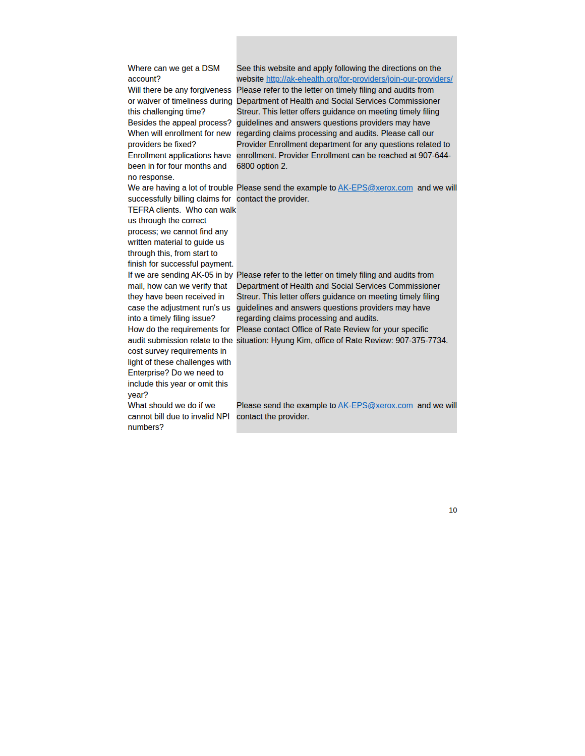| Where can we get a DSM account? | See this website and apply following the directions on the website http://ak-ehealth.org/for-providers/join-our-providers/ |
| Will there be any forgiveness or waiver of timeliness during this challenging time? Besides the appeal process? When will enrollment for new providers be fixed? Enrollment applications have been in for four months and no response. | Please refer to the letter on timely filing and audits from Department of Health and Social Services Commissioner Streur. This letter offers guidance on meeting timely filing guidelines and answers questions providers may have regarding claims processing and audits. Please call our Provider Enrollment department for any questions related to enrollment. Provider Enrollment can be reached at 907-644-6800 option 2. |
| We are having a lot of trouble successfully billing claims for TEFRA clients. Who can walk us through the correct process; we cannot find any written material to guide us through this, from start to finish for successful payment. | Please send the example to AK-EPS@xerox.com and we will contact the provider. |
| If we are sending AK-05 in by mail, how can we verify that they have been received in case the adjustment run's us into a timely filing issue? | Please refer to the letter on timely filing and audits from Department of Health and Social Services Commissioner Streur. This letter offers guidance on meeting timely filing guidelines and answers questions providers may have regarding claims processing and audits. |
| How do the requirements for audit submission relate to the cost survey requirements in light of these challenges with Enterprise? Do we need to include this year or omit this year? | Please contact Office of Rate Review for your specific situation: Hyung Kim, office of Rate Review: 907-375-7734. |
| What should we do if we cannot bill due to invalid NPI numbers? | Please send the example to AK-EPS@xerox.com and we will contact the provider. |
10